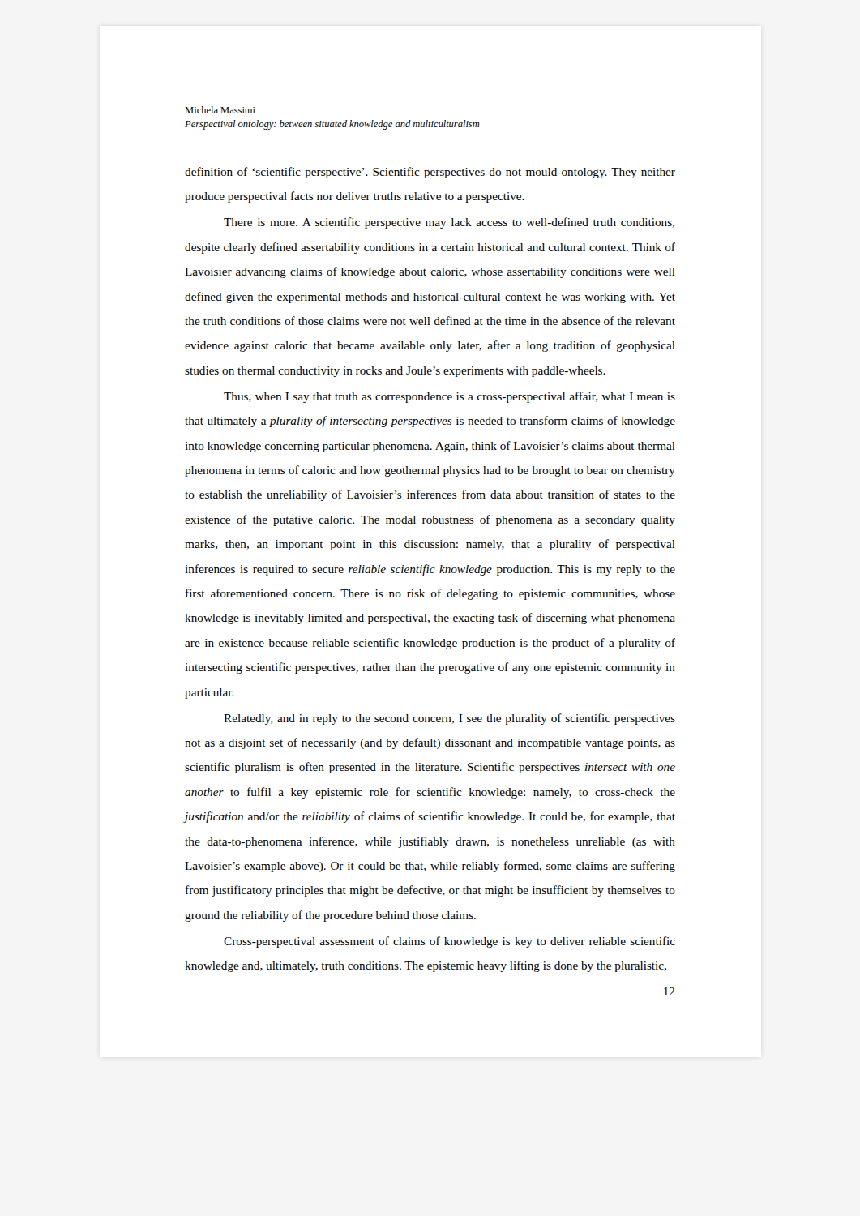Michela Massimi Perspectival ontology: between situated knowledge and multiculturalism
definition of ‘scientific perspective’. Scientific perspectives do not mould ontology. They neither produce perspectival facts nor deliver truths relative to a perspective.
There is more. A scientific perspective may lack access to well-defined truth conditions, despite clearly defined assertability conditions in a certain historical and cultural context. Think of Lavoisier advancing claims of knowledge about caloric, whose assertability conditions were well defined given the experimental methods and historical-cultural context he was working with. Yet the truth conditions of those claims were not well defined at the time in the absence of the relevant evidence against caloric that became available only later, after a long tradition of geophysical studies on thermal conductivity in rocks and Joule’s experiments with paddle-wheels.
Thus, when I say that truth as correspondence is a cross-perspectival affair, what I mean is that ultimately a plurality of intersecting perspectives is needed to transform claims of knowledge into knowledge concerning particular phenomena. Again, think of Lavoisier’s claims about thermal phenomena in terms of caloric and how geothermal physics had to be brought to bear on chemistry to establish the unreliability of Lavoisier’s inferences from data about transition of states to the existence of the putative caloric. The modal robustness of phenomena as a secondary quality marks, then, an important point in this discussion: namely, that a plurality of perspectival inferences is required to secure reliable scientific knowledge production. This is my reply to the first aforementioned concern. There is no risk of delegating to epistemic communities, whose knowledge is inevitably limited and perspectival, the exacting task of discerning what phenomena are in existence because reliable scientific knowledge production is the product of a plurality of intersecting scientific perspectives, rather than the prerogative of any one epistemic community in particular.
Relatedly, and in reply to the second concern, I see the plurality of scientific perspectives not as a disjoint set of necessarily (and by default) dissonant and incompatible vantage points, as scientific pluralism is often presented in the literature. Scientific perspectives intersect with one another to fulfil a key epistemic role for scientific knowledge: namely, to cross-check the justification and/or the reliability of claims of scientific knowledge. It could be, for example, that the data-to-phenomena inference, while justifiably drawn, is nonetheless unreliable (as with Lavoisier’s example above). Or it could be that, while reliably formed, some claims are suffering from justificatory principles that might be defective, or that might be insufficient by themselves to ground the reliability of the procedure behind those claims.
Cross-perspectival assessment of claims of knowledge is key to deliver reliable scientific knowledge and, ultimately, truth conditions. The epistemic heavy lifting is done by the pluralistic,
12